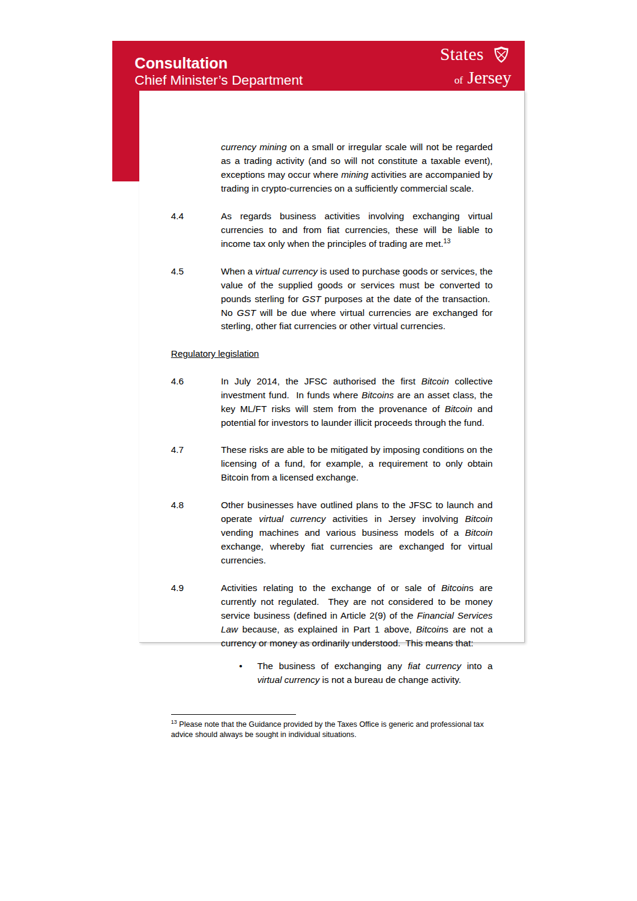Consultation
Chief Minister’s Department
States
of Jersey
currency mining on a small or irregular scale will not be regarded as a trading activity (and so will not constitute a taxable event), exceptions may occur where mining activities are accompanied by trading in crypto-currencies on a sufficiently commercial scale.
4.4
As regards business activities involving exchanging virtual currencies to and from fiat currencies, these will be liable to income tax only when the principles of trading are met.13
4.5
When a virtual currency is used to purchase goods or services, the value of the supplied goods or services must be converted to pounds sterling for GST purposes at the date of the transaction. No GST will be due where virtual currencies are exchanged for sterling, other fiat currencies or other virtual currencies.
Regulatory legislation
4.6
In July 2014, the JFSC authorised the first Bitcoin collective investment fund. In funds where Bitcoins are an asset class, the key ML/FT risks will stem from the provenance of Bitcoin and potential for investors to launder illicit proceeds through the fund.
4.7
These risks are able to be mitigated by imposing conditions on the licensing of a fund, for example, a requirement to only obtain Bitcoin from a licensed exchange.
4.8
Other businesses have outlined plans to the JFSC to launch and operate virtual currency activities in Jersey involving Bitcoin vending machines and various business models of a Bitcoin exchange, whereby fiat currencies are exchanged for virtual currencies.
4.9
Activities relating to the exchange of or sale of Bitcoins are currently not regulated. They are not considered to be money service business (defined in Article 2(9) of the Financial Services Law because, as explained in Part 1 above, Bitcoins are not a currency or money as ordinarily understood. This means that:
The business of exchanging any fiat currency into a virtual currency is not a bureau de change activity.
13 Please note that the Guidance provided by the Taxes Office is generic and professional tax advice should always be sought in individual situations.